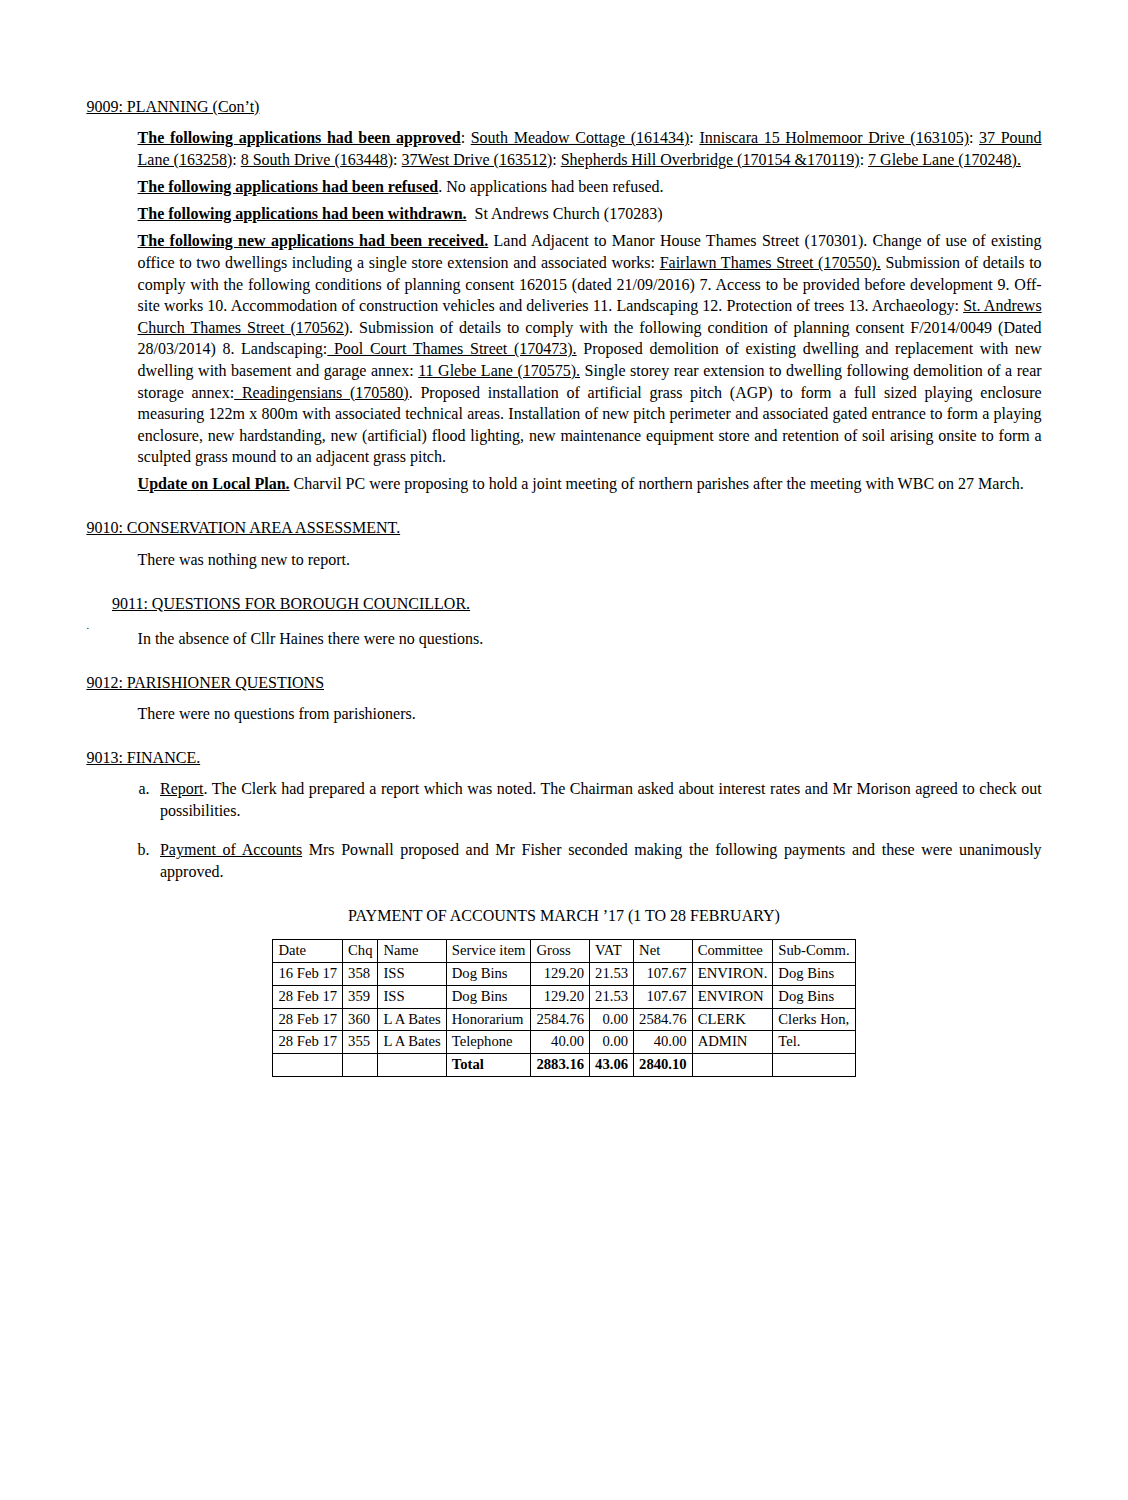9009: PLANNING (Con’t)
The following applications had been approved: South Meadow Cottage (161434): Inniscara 15 Holmemoor Drive (163105): 37 Pound Lane (163258): 8 South Drive (163448): 37West Drive (163512): Shepherds Hill Overbridge (170154 &170119): 7 Glebe Lane (170248).
The following applications had been refused. No applications had been refused.
The following applications had been withdrawn. St Andrews Church (170283)
The following new applications had been received. Land Adjacent to Manor House Thames Street (170301). Change of use of existing office to two dwellings including a single store extension and associated works: Fairlawn Thames Street (170550). Submission of details to comply with the following conditions of planning consent 162015 (dated 21/09/2016) 7. Access to be provided before development 9. Off-site works 10. Accommodation of construction vehicles and deliveries 11. Landscaping 12. Protection of trees 13. Archaeology: St. Andrews Church Thames Street (170562). Submission of details to comply with the following condition of planning consent F/2014/0049 (Dated 28/03/2014) 8. Landscaping: Pool Court Thames Street (170473). Proposed demolition of existing dwelling and replacement with new dwelling with basement and garage annex: 11 Glebe Lane (170575). Single storey rear extension to dwelling following demolition of a rear storage annex: Readingensians (170580). Proposed installation of artificial grass pitch (AGP) to form a full sized playing enclosure measuring 122m x 800m with associated technical areas. Installation of new pitch perimeter and associated gated entrance to form a playing enclosure, new hardstanding, new (artificial) flood lighting, new maintenance equipment store and retention of soil arising onsite to form a sculpted grass mound to an adjacent grass pitch.
Update on Local Plan. Charvil PC were proposing to hold a joint meeting of northern parishes after the meeting with WBC on 27 March.
9010: CONSERVATION AREA ASSESSMENT.
There was nothing new to report.
9011: QUESTIONS FOR BOROUGH COUNCILLOR.
.
In the absence of Cllr Haines there were no questions.
9012: PARISHIONER QUESTIONS
There were no questions from parishioners.
9013: FINANCE.
Report. The Clerk had prepared a report which was noted. The Chairman asked about interest rates and Mr Morison agreed to check out possibilities.
Payment of Accounts Mrs Pownall proposed and Mr Fisher seconded making the following payments and these were unanimously approved.
PAYMENT OF ACCOUNTS MARCH ’17 (1 TO 28 FEBRUARY)
| Date | Chq | Name | Service item | Gross | VAT | Net | Committee | Sub-Comm. |
| 16 Feb 17 | 358 | ISS | Dog Bins | 129.20 | 21.53 | 107.67 | ENVIRON. | Dog Bins |
| 28 Feb 17 | 359 | ISS | Dog Bins | 129.20 | 21.53 | 107.67 | ENVIRON | Dog Bins |
| 28 Feb 17 | 360 | L A Bates | Honorarium | 2584.76 | 0.00 | 2584.76 | CLERK | Clerks Hon, |
| 28 Feb 17 | 355 | L A Bates | Telephone | 40.00 | 0.00 | 40.00 | ADMIN | Tel. |
| | | | Total | 2883.16 | 43.06 | 2840.10 | | |